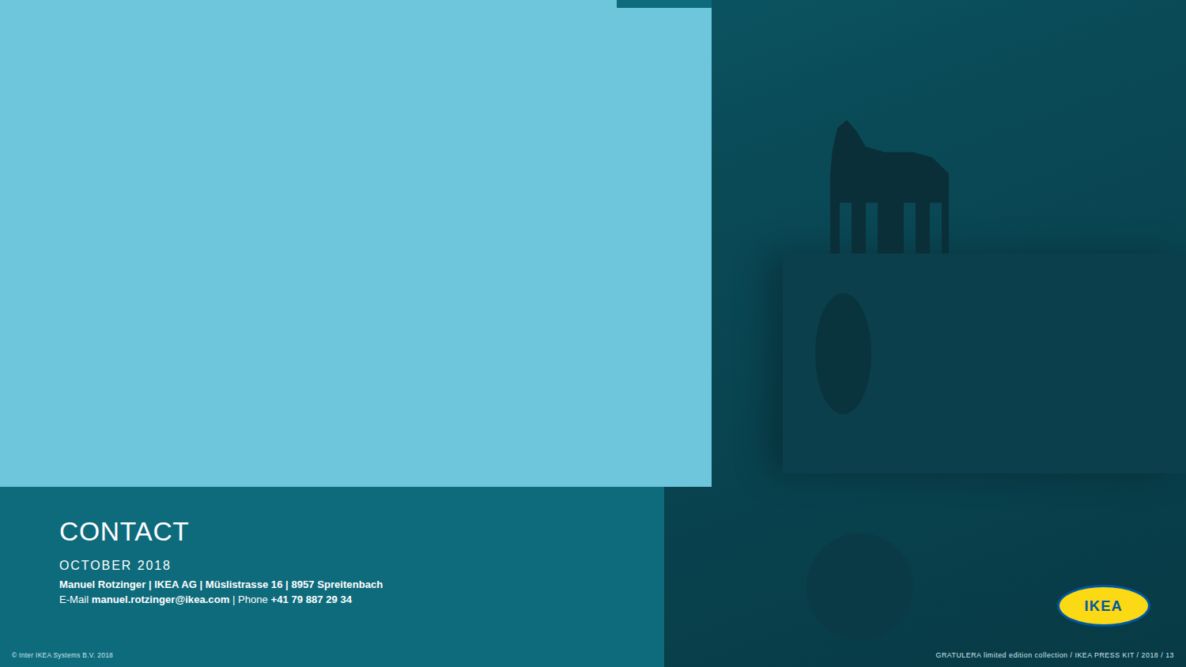CONTACT
OCTOBER 2018
Manuel Rotzinger | IKEA AG | Müslistrasse 16 | 8957 Spreitenbach
E-Mail manuel.rotzinger@ikea.com | Phone +41 79 887 29 34
IKEA
© Inter IKEA Systems B.V. 2018
GRATULERA limited edition collection / IKEA PRESS KIT / 2018 / 13